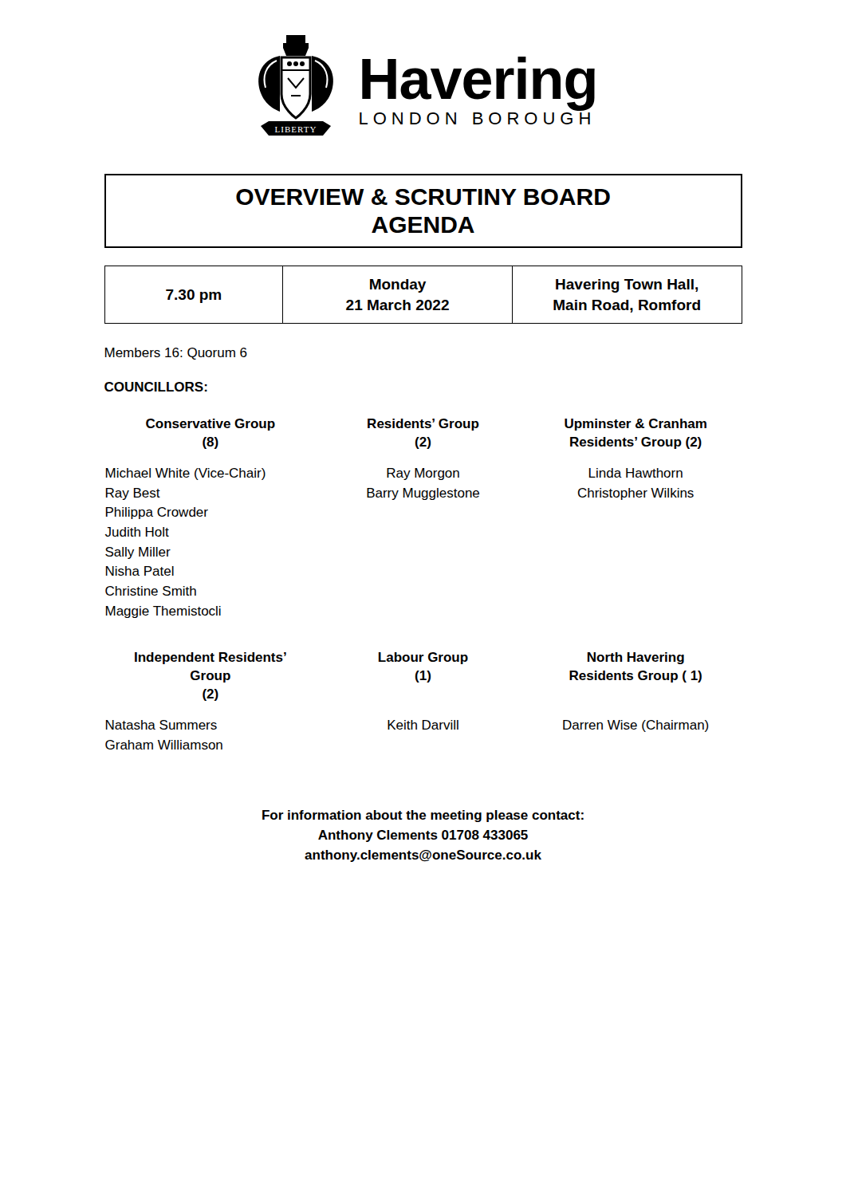LIBERTY
Havering
LONDON BOROUGH
OVERVIEW & SCRUTINY BOARD
AGENDA
| 7.30 pm | Monday 21 March 2022 | Havering Town Hall, Main Road, Romford |
Members 16: Quorum 6
COUNCILLORS:
| Conservative Group (8) | Residents’ Group (2) | Upminster & Cranham Residents’ Group (2) |
| --- | --- | --- |
| Michael White (Vice-Chair) Ray Best Philippa Crowder Judith Holt Sally Miller Nisha Patel Christine Smith Maggie Themistocli | Ray Morgon Barry Mugglestone | Linda Hawthorn Christopher Wilkins |
| Independent Residents’ Group (2) | Labour Group (1) | North Havering Residents Group ( 1) |
| --- | --- | --- |
| Natasha Summers Graham Williamson | Keith Darvill | Darren Wise (Chairman) |
For information about the meeting please contact:
Anthony Clements 01708 433065
anthony.clements@oneSource.co.uk